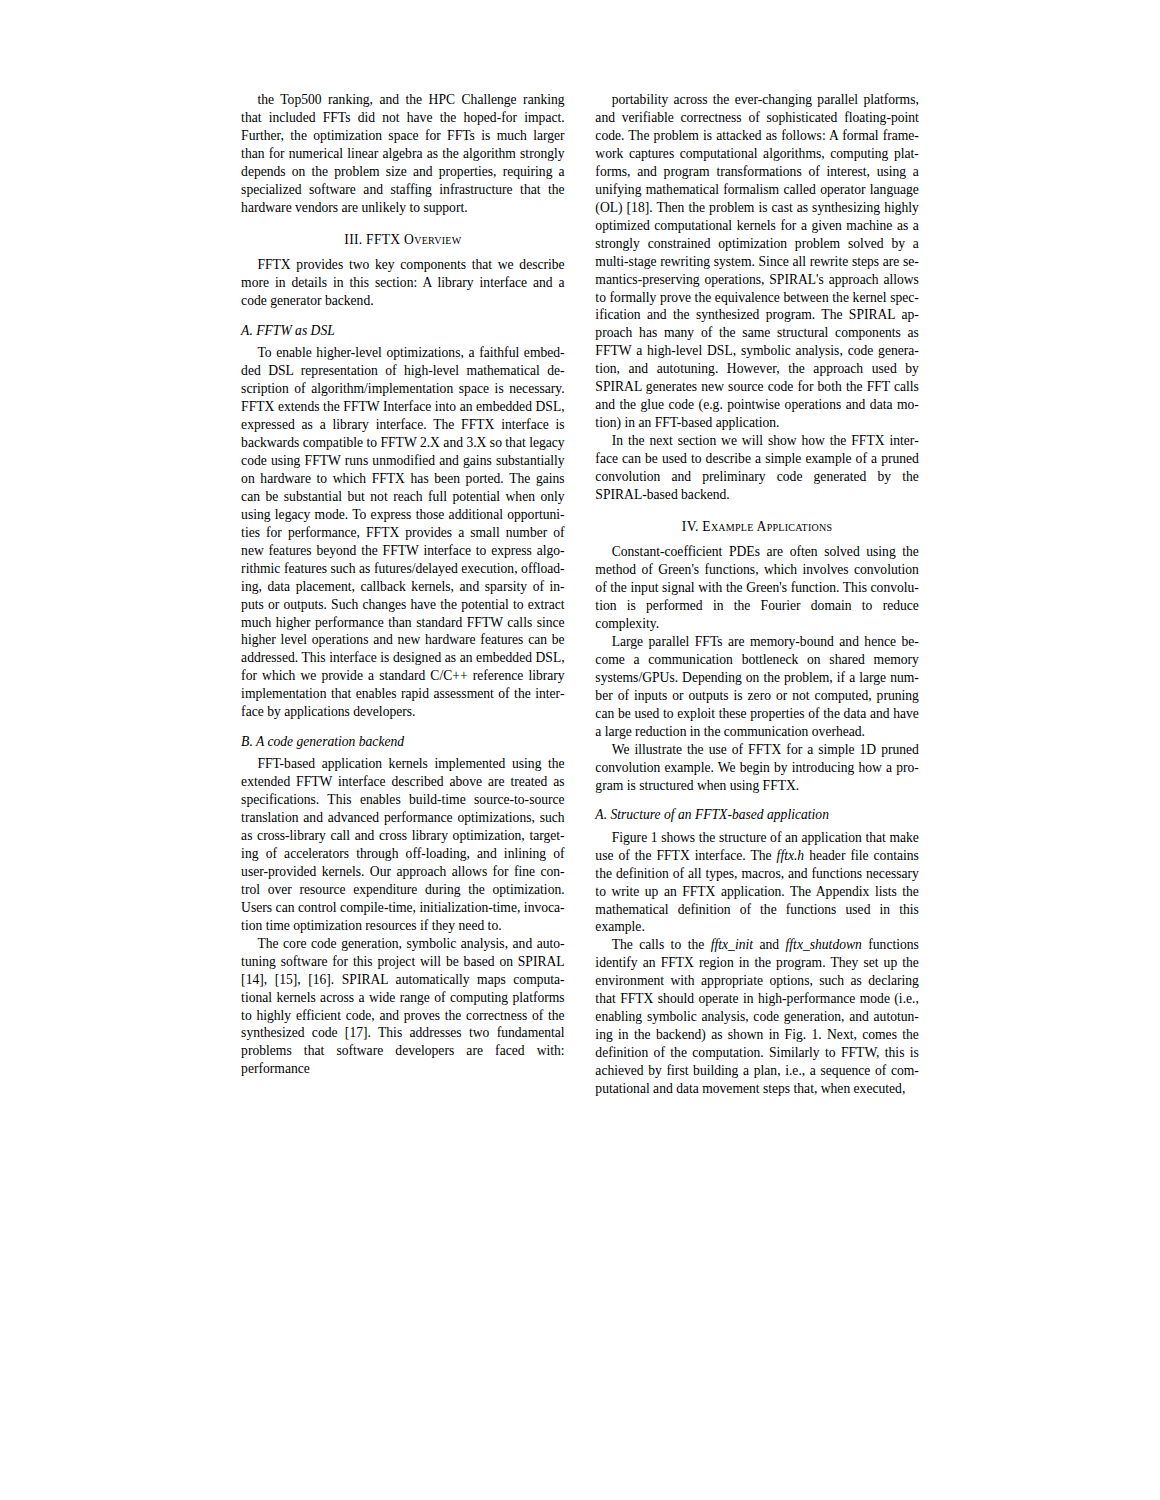the Top500 ranking, and the HPC Challenge ranking that included FFTs did not have the hoped-for impact. Further, the optimization space for FFTs is much larger than for numerical linear algebra as the algorithm strongly depends on the problem size and properties, requiring a specialized software and staffing infrastructure that the hardware vendors are unlikely to support.
III. FFTX Overview
FFTX provides two key components that we describe more in details in this section: A library interface and a code generator backend.
A. FFTW as DSL
To enable higher-level optimizations, a faithful embedded DSL representation of high-level mathematical description of algorithm/implementation space is necessary. FFTX extends the FFTW Interface into an embedded DSL, expressed as a library interface. The FFTX interface is backwards compatible to FFTW 2.X and 3.X so that legacy code using FFTW runs unmodified and gains substantially on hardware to which FFTX has been ported. The gains can be substantial but not reach full potential when only using legacy mode. To express those additional opportunities for performance, FFTX provides a small number of new features beyond the FFTW interface to express algorithmic features such as futures/delayed execution, offloading, data placement, callback kernels, and sparsity of inputs or outputs. Such changes have the potential to extract much higher performance than standard FFTW calls since higher level operations and new hardware features can be addressed. This interface is designed as an embedded DSL, for which we provide a standard C/C++ reference library implementation that enables rapid assessment of the interface by applications developers.
B. A code generation backend
FFT-based application kernels implemented using the extended FFTW interface described above are treated as specifications. This enables build-time source-to-source translation and advanced performance optimizations, such as cross-library call and cross library optimization, targeting of accelerators through off-loading, and inlining of user-provided kernels. Our approach allows for fine control over resource expenditure during the optimization. Users can control compile-time, initialization-time, invocation time optimization resources if they need to.
The core code generation, symbolic analysis, and autotuning software for this project will be based on SPIRAL [14], [15], [16]. SPIRAL automatically maps computational kernels across a wide range of computing platforms to highly efficient code, and proves the correctness of the synthesized code [17]. This addresses two fundamental problems that software developers are faced with: performance
portability across the ever-changing parallel platforms, and verifiable correctness of sophisticated floating-point code. The problem is attacked as follows: A formal framework captures computational algorithms, computing platforms, and program transformations of interest, using a unifying mathematical formalism called operator language (OL) [18]. Then the problem is cast as synthesizing highly optimized computational kernels for a given machine as a strongly constrained optimization problem solved by a multi-stage rewriting system. Since all rewrite steps are semantics-preserving operations, SPIRAL's approach allows to formally prove the equivalence between the kernel specification and the synthesized program. The SPIRAL approach has many of the same structural components as FFTW a high-level DSL, symbolic analysis, code generation, and autotuning. However, the approach used by SPIRAL generates new source code for both the FFT calls and the glue code (e.g. pointwise operations and data motion) in an FFT-based application.
In the next section we will show how the FFTX interface can be used to describe a simple example of a pruned convolution and preliminary code generated by the SPIRAL-based backend.
IV. Example Applications
Constant-coefficient PDEs are often solved using the method of Green's functions, which involves convolution of the input signal with the Green's function. This convolution is performed in the Fourier domain to reduce complexity.
Large parallel FFTs are memory-bound and hence become a communication bottleneck on shared memory systems/GPUs. Depending on the problem, if a large number of inputs or outputs is zero or not computed, pruning can be used to exploit these properties of the data and have a large reduction in the communication overhead.
We illustrate the use of FFTX for a simple 1D pruned convolution example. We begin by introducing how a program is structured when using FFTX.
A. Structure of an FFTX-based application
Figure 1 shows the structure of an application that make use of the FFTX interface. The fftx.h header file contains the definition of all types, macros, and functions necessary to write up an FFTX application. The Appendix lists the mathematical definition of the functions used in this example.
The calls to the fftx_init and fftx_shutdown functions identify an FFTX region in the program. They set up the environment with appropriate options, such as declaring that FFTX should operate in high-performance mode (i.e., enabling symbolic analysis, code generation, and autotuning in the backend) as shown in Fig. 1. Next, comes the definition of the computation. Similarly to FFTW, this is achieved by first building a plan, i.e., a sequence of computational and data movement steps that, when executed,